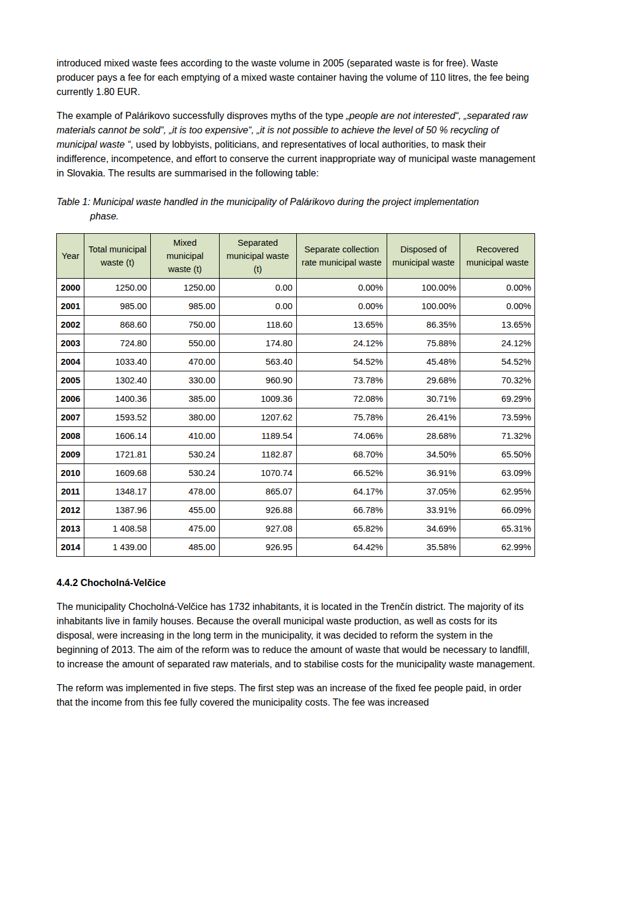introduced mixed waste fees according to the waste volume in 2005 (separated waste is for free). Waste producer pays a fee for each emptying of a mixed waste container having the volume of 110 litres, the fee being currently 1.80 EUR.
The example of Palárikovo successfully disproves myths of the type „people are not interested“, „separated raw materials cannot be sold“, „it is too expensive“, „it is not possible to achieve the level of 50 % recycling of municipal waste “, used by lobbyists, politicians, and representatives of local authorities, to mask their indifference, incompetence, and effort to conserve the current inappropriate way of municipal waste management in Slovakia. The results are summarised in the following table:
Table 1: Municipal waste handled in the municipality of Palárikovo during the project implementation phase.
| Year | Total municipal waste (t) | Mixed municipal waste (t) | Separated municipal waste (t) | Separate collection rate municipal waste | Disposed of municipal waste | Recovered municipal waste |
| --- | --- | --- | --- | --- | --- | --- |
| 2000 | 1250.00 | 1250.00 | 0.00 | 0.00% | 100.00% | 0.00% |
| 2001 | 985.00 | 985.00 | 0.00 | 0.00% | 100.00% | 0.00% |
| 2002 | 868.60 | 750.00 | 118.60 | 13.65% | 86.35% | 13.65% |
| 2003 | 724.80 | 550.00 | 174.80 | 24.12% | 75.88% | 24.12% |
| 2004 | 1033.40 | 470.00 | 563.40 | 54.52% | 45.48% | 54.52% |
| 2005 | 1302.40 | 330.00 | 960.90 | 73.78% | 29.68% | 70.32% |
| 2006 | 1400.36 | 385.00 | 1009.36 | 72.08% | 30.71% | 69.29% |
| 2007 | 1593.52 | 380.00 | 1207.62 | 75.78% | 26.41% | 73.59% |
| 2008 | 1606.14 | 410.00 | 1189.54 | 74.06% | 28.68% | 71.32% |
| 2009 | 1721.81 | 530.24 | 1182.87 | 68.70% | 34.50% | 65.50% |
| 2010 | 1609.68 | 530.24 | 1070.74 | 66.52% | 36.91% | 63.09% |
| 2011 | 1348.17 | 478.00 | 865.07 | 64.17% | 37.05% | 62.95% |
| 2012 | 1387.96 | 455.00 | 926.88 | 66.78% | 33.91% | 66.09% |
| 2013 | 1 408.58 | 475.00 | 927.08 | 65.82% | 34.69% | 65.31% |
| 2014 | 1 439.00 | 485.00 | 926.95 | 64.42% | 35.58% | 62.99% |
4.4.2 Chocholná-Velčice
The municipality Chocholná-Velčice has 1732 inhabitants, it is located in the Trenčín district. The majority of its inhabitants live in family houses. Because the overall municipal waste production, as well as costs for its disposal, were increasing in the long term in the municipality, it was decided to reform the system in the beginning of 2013. The aim of the reform was to reduce the amount of waste that would be necessary to landfill, to increase the amount of separated raw materials, and to stabilise costs for the municipality waste management.
The reform was implemented in five steps. The first step was an increase of the fixed fee people paid, in order that the income from this fee fully covered the municipality costs. The fee was increased